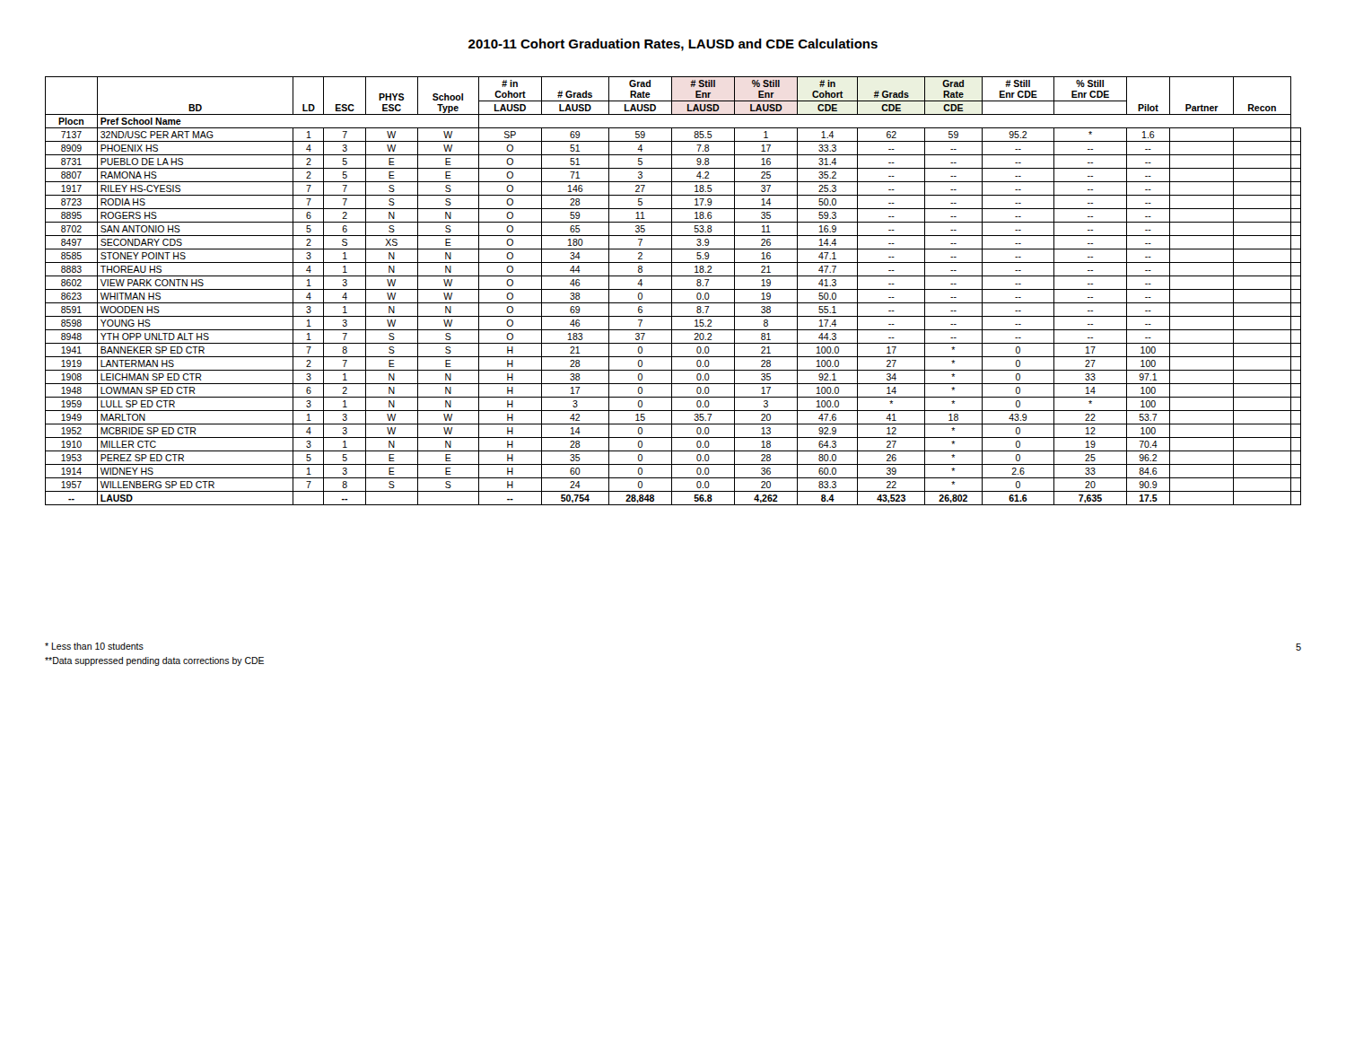2010-11 Cohort Graduation Rates, LAUSD and CDE Calculations
| | BD | LD | ESC | PHYS ESC | School Type | # in Cohort | # Grads | Grad Rate | # Still Enr | % Still Enr | # in Cohort | # Grads | Grad Rate | # Still Enr CDE | % Still Enr CDE | Pilot | Partner | Recon |
| --- | --- | --- | --- | --- | --- | --- | --- | --- | --- | --- | --- | --- | --- | --- | --- | --- | --- | --- |
| LAUSD | LAUSD | LAUSD | LAUSD | LAUSD | CDE | CDE | CDE | | |
| Plocn | Pref School Name | |
| 7137 | 32ND/USC PER ART MAG | 1 | 7 | W | W | SP | 69 | 59 | 85.5 | 1 | 1.4 | 62 | 59 | 95.2 | * | 1.6 | | | |
| 8909 | PHOENIX HS | 4 | 3 | W | W | O | 51 | 4 | 7.8 | 17 | 33.3 | -- | -- | -- | -- | -- | | | |
| 8731 | PUEBLO DE LA HS | 2 | 5 | E | E | O | 51 | 5 | 9.8 | 16 | 31.4 | -- | -- | -- | -- | -- | | | |
| 8807 | RAMONA HS | 2 | 5 | E | E | O | 71 | 3 | 4.2 | 25 | 35.2 | -- | -- | -- | -- | -- | | | |
| 1917 | RILEY HS-CYESIS | 7 | 7 | S | S | O | 146 | 27 | 18.5 | 37 | 25.3 | -- | -- | -- | -- | -- | | | |
| 8723 | RODIA HS | 7 | 7 | S | S | O | 28 | 5 | 17.9 | 14 | 50.0 | -- | -- | -- | -- | -- | | | |
| 8895 | ROGERS HS | 6 | 2 | N | N | O | 59 | 11 | 18.6 | 35 | 59.3 | -- | -- | -- | -- | -- | | | |
| 8702 | SAN ANTONIO HS | 5 | 6 | S | S | O | 65 | 35 | 53.8 | 11 | 16.9 | -- | -- | -- | -- | -- | | | |
| 8497 | SECONDARY CDS | 2 | S | XS | E | O | 180 | 7 | 3.9 | 26 | 14.4 | -- | -- | -- | -- | -- | | | |
| 8585 | STONEY POINT HS | 3 | 1 | N | N | O | 34 | 2 | 5.9 | 16 | 47.1 | -- | -- | -- | -- | -- | | | |
| 8883 | THOREAU HS | 4 | 1 | N | N | O | 44 | 8 | 18.2 | 21 | 47.7 | -- | -- | -- | -- | -- | | | |
| 8602 | VIEW PARK CONTN HS | 1 | 3 | W | W | O | 46 | 4 | 8.7 | 19 | 41.3 | -- | -- | -- | -- | -- | | | |
| 8623 | WHITMAN HS | 4 | 4 | W | W | O | 38 | 0 | 0.0 | 19 | 50.0 | -- | -- | -- | -- | -- | | | |
| 8591 | WOODEN HS | 3 | 1 | N | N | O | 69 | 6 | 8.7 | 38 | 55.1 | -- | -- | -- | -- | -- | | | |
| 8598 | YOUNG HS | 1 | 3 | W | W | O | 46 | 7 | 15.2 | 8 | 17.4 | -- | -- | -- | -- | -- | | | |
| 8948 | YTH OPP UNLTD ALT HS | 1 | 7 | S | S | O | 183 | 37 | 20.2 | 81 | 44.3 | -- | -- | -- | -- | -- | | | |
| 1941 | BANNEKER SP ED CTR | 7 | 8 | S | S | H | 21 | 0 | 0.0 | 21 | 100.0 | 17 | * | 0 | 17 | 100 | | | |
| 1919 | LANTERMAN HS | 2 | 7 | E | E | H | 28 | 0 | 0.0 | 28 | 100.0 | 27 | * | 0 | 27 | 100 | | | |
| 1908 | LEICHMAN SP ED CTR | 3 | 1 | N | N | H | 38 | 0 | 0.0 | 35 | 92.1 | 34 | * | 0 | 33 | 97.1 | | | |
| 1948 | LOWMAN SP ED CTR | 6 | 2 | N | N | H | 17 | 0 | 0.0 | 17 | 100.0 | 14 | * | 0 | 14 | 100 | | | |
| 1959 | LULL SP ED CTR | 3 | 1 | N | N | H | 3 | 0 | 0.0 | 3 | 100.0 | * | * | 0 | * | 100 | | | |
| 1949 | MARLTON | 1 | 3 | W | W | H | 42 | 15 | 35.7 | 20 | 47.6 | 41 | 18 | 43.9 | 22 | 53.7 | | | |
| 1952 | MCBRIDE SP ED CTR | 4 | 3 | W | W | H | 14 | 0 | 0.0 | 13 | 92.9 | 12 | * | 0 | 12 | 100 | | | |
| 1910 | MILLER CTC | 3 | 1 | N | N | H | 28 | 0 | 0.0 | 18 | 64.3 | 27 | * | 0 | 19 | 70.4 | | | |
| 1953 | PEREZ SP ED CTR | 5 | 5 | E | E | H | 35 | 0 | 0.0 | 28 | 80.0 | 26 | * | 0 | 25 | 96.2 | | | |
| 1914 | WIDNEY HS | 1 | 3 | E | E | H | 60 | 0 | 0.0 | 36 | 60.0 | 39 | * | 2.6 | 33 | 84.6 | | | |
| 1957 | WILLENBERG SP ED CTR | 7 | 8 | S | S | H | 24 | 0 | 0.0 | 20 | 83.3 | 22 | * | 0 | 20 | 90.9 | | | |
| -- | LAUSD | | -- | | | -- | 50,754 | 28,848 | 56.8 | 4,262 | 8.4 | 43,523 | 26,802 | 61.6 | 7,635 | 17.5 | | | |
5 * Less than 10 students
**Data suppressed pending data corrections by CDE